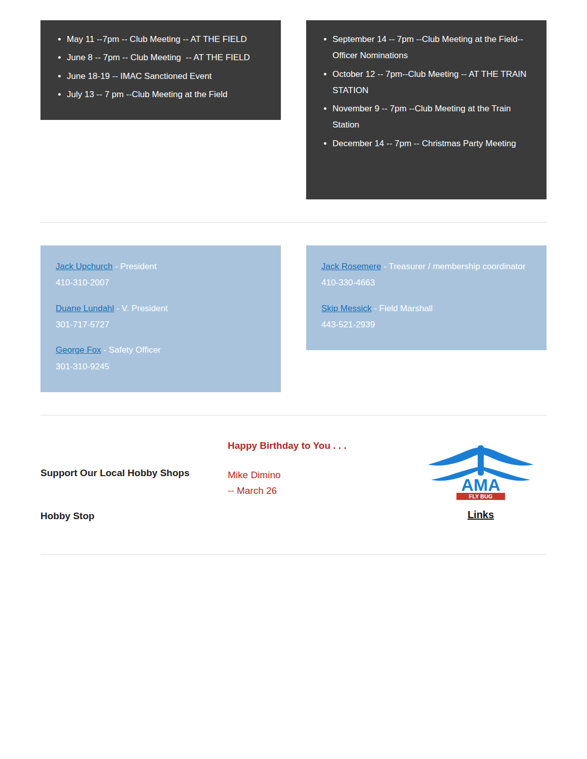May 11 --7pm -- Club Meeting -- AT THE FIELD
June 8 -- 7pm -- Club Meeting -- AT THE FIELD
June 18-19 -- IMAC Sanctioned Event
July 13 -- 7 pm --Club Meeting at the Field
September 14 -- 7pm --Club Meeting at the Field-- Officer Nominations
October 12 -- 7pm--Club Meeting -- AT THE TRAIN STATION
November 9 -- 7pm --Club Meeting at the Train Station
December 14 -- 7pm -- Christmas Party Meeting
Jack Upchurch - President
410-310-2007
Duane Lundahl - V. President
301-717-5727
George Fox - Safety Officer
301-310-9245
Jack Rosemere - Treasurer / membership coordinator
410-330-4663
Skip Messick - Field Marshall
443-521-2939
Support Our Local Hobby Shops
Hobby Stop
Happy Birthday to You . . .
Mike Dimino
-- March 26
AMA FLY BUG
Links